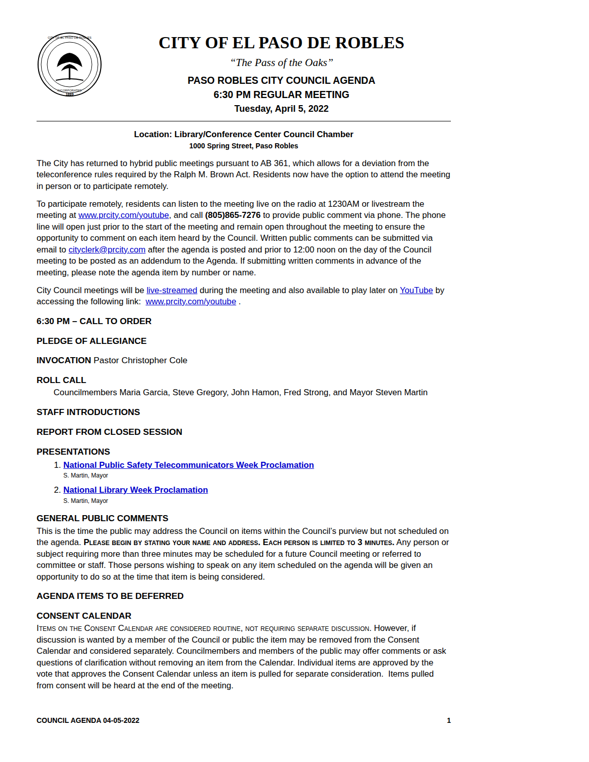INCORPORATED 1889 CITY OF EL PASO DE ROBLES
CITY OF EL PASO DE ROBLES
“The Pass of the Oaks”
PASO ROBLES CITY COUNCIL AGENDA
6:30 PM REGULAR MEETING
Tuesday, April 5, 2022
Location: Library/Conference Center Council Chamber
1000 Spring Street, Paso Robles
The City has returned to hybrid public meetings pursuant to AB 361, which allows for a deviation from the teleconference rules required by the Ralph M. Brown Act. Residents now have the option to attend the meeting in person or to participate remotely.
To participate remotely, residents can listen to the meeting live on the radio at 1230AM or livestream the meeting at www.prcity.com/youtube, and call (805)865-7276 to provide public comment via phone. The phone line will open just prior to the start of the meeting and remain open throughout the meeting to ensure the opportunity to comment on each item heard by the Council. Written public comments can be submitted via email to cityclerk@prcity.com after the agenda is posted and prior to 12:00 noon on the day of the Council meeting to be posted as an addendum to the Agenda. If submitting written comments in advance of the meeting, please note the agenda item by number or name.
City Council meetings will be live-streamed during the meeting and also available to play later on YouTube by accessing the following link: www.prcity.com/youtube .
6:30 PM – CALL TO ORDER
PLEDGE OF ALLEGIANCE
INVOCATION Pastor Christopher Cole
ROLL CALL
Councilmembers Maria Garcia, Steve Gregory, John Hamon, Fred Strong, and Mayor Steven Martin
STAFF INTRODUCTIONS
REPORT FROM CLOSED SESSION
PRESENTATIONS
National Public Safety Telecommunicators Week Proclamation S. Martin, Mayor
National Library Week Proclamation S. Martin, Mayor
GENERAL PUBLIC COMMENTS
This is the time the public may address the Council on items within the Council’s purview but not scheduled on the agenda. Please begin by stating your name and address. Each person is limited to 3 minutes. Any person or subject requiring more than three minutes may be scheduled for a future Council meeting or referred to committee or staff. Those persons wishing to speak on any item scheduled on the agenda will be given an opportunity to do so at the time that item is being considered.
AGENDA ITEMS TO BE DEFERRED
CONSENT CALENDAR
Items on the Consent Calendar are considered routine, not requiring separate discussion. However, if discussion is wanted by a member of the Council or public the item may be removed from the Consent Calendar and considered separately. Councilmembers and members of the public may offer comments or ask questions of clarification without removing an item from the Calendar. Individual items are approved by the vote that approves the Consent Calendar unless an item is pulled for separate consideration. Items pulled from consent will be heard at the end of the meeting.
COUNCIL AGENDA 04-05-2022 1